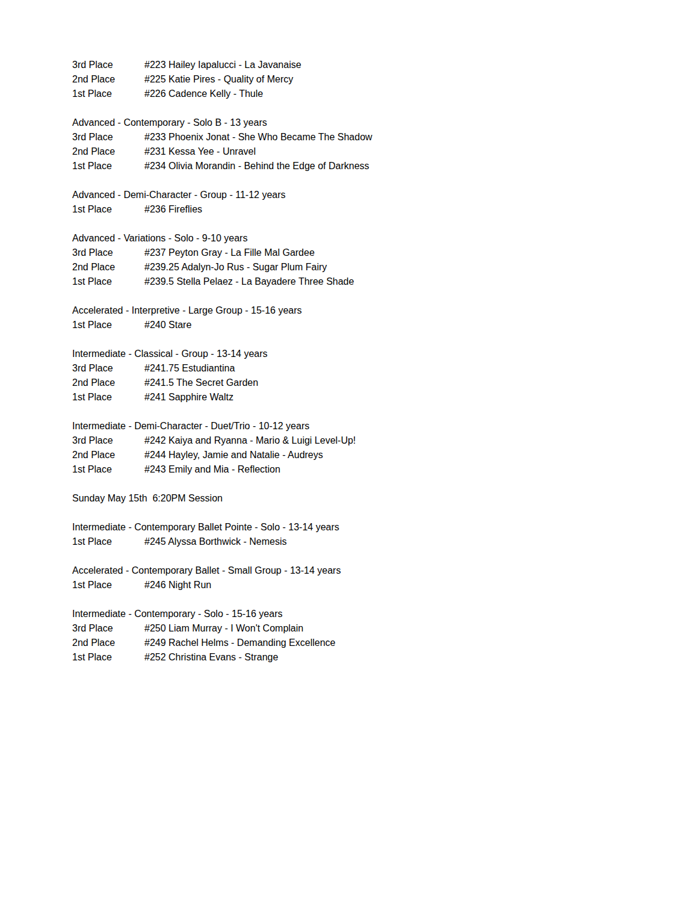3rd Place#223 Hailey Iapalucci - La Javanaise
2nd Place#225 Katie Pires - Quality of Mercy
1st Place#226 Cadence Kelly - Thule
Advanced - Contemporary - Solo B - 13 years
3rd Place#233 Phoenix Jonat - She Who Became The Shadow
2nd Place#231 Kessa Yee - Unravel
1st Place#234 Olivia Morandin - Behind the Edge of Darkness
Advanced - Demi-Character - Group - 11-12 years
1st Place#236 Fireflies
Advanced - Variations - Solo - 9-10 years
3rd Place#237 Peyton Gray - La Fille Mal Gardee
2nd Place#239.25 Adalyn-Jo Rus - Sugar Plum Fairy
1st Place#239.5 Stella Pelaez - La Bayadere Three Shade
Accelerated - Interpretive - Large Group - 15-16 years
1st Place#240 Stare
Intermediate - Classical - Group - 13-14 years
3rd Place#241.75 Estudiantina
2nd Place#241.5 The Secret Garden
1st Place#241 Sapphire Waltz
Intermediate - Demi-Character - Duet/Trio - 10-12 years
3rd Place#242 Kaiya and Ryanna - Mario & Luigi Level-Up!
2nd Place#244 Hayley, Jamie and Natalie - Audreys
1st Place#243 Emily and Mia - Reflection
Sunday May 15th 6:20PM Session
Intermediate - Contemporary Ballet Pointe - Solo - 13-14 years
1st Place#245 Alyssa Borthwick - Nemesis
Accelerated - Contemporary Ballet - Small Group - 13-14 years
1st Place#246 Night Run
Intermediate - Contemporary - Solo - 15-16 years
3rd Place#250 Liam Murray - I Won't Complain
2nd Place#249 Rachel Helms - Demanding Excellence
1st Place#252 Christina Evans - Strange